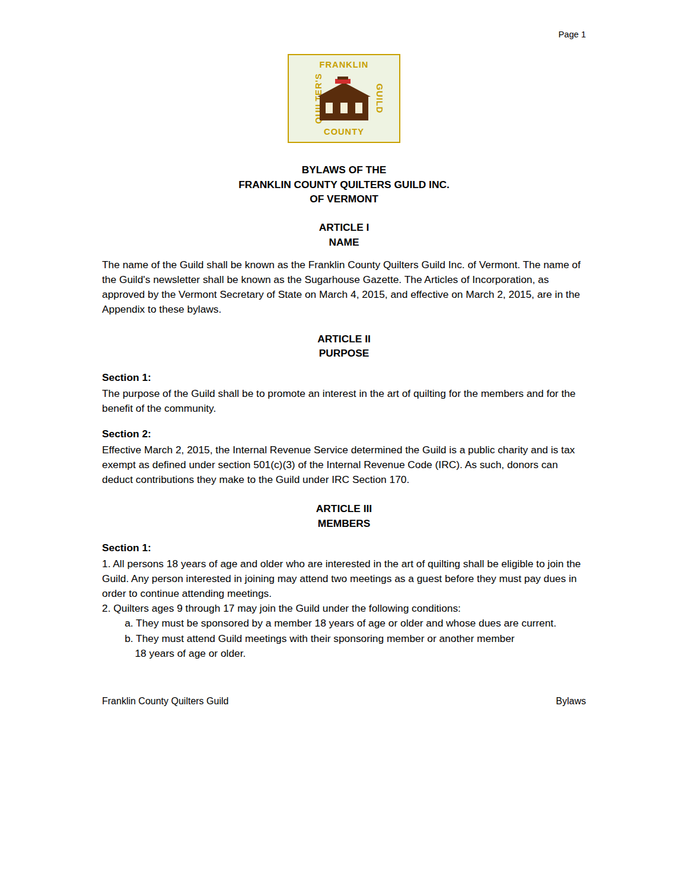Page 1
FRANKLIN COUNTY QUILTER'S GUILD
BYLAWS OF THE
FRANKLIN COUNTY QUILTERS GUILD INC.
OF VERMONT
ARTICLE I
NAME
The name of the Guild shall be known as the Franklin County Quilters Guild Inc. of Vermont. The name of the Guild's newsletter shall be known as the Sugarhouse Gazette. The Articles of Incorporation, as approved by the Vermont Secretary of State on March 4, 2015, and effective on March 2, 2015, are in the Appendix to these bylaws.
ARTICLE II
PURPOSE
Section 1:
The purpose of the Guild shall be to promote an interest in the art of quilting for the members and for the benefit of the community.
Section 2:
Effective March 2, 2015, the Internal Revenue Service determined the Guild is a public charity and is tax exempt as defined under section 501(c)(3) of the Internal Revenue Code (IRC). As such, donors can deduct contributions they make to the Guild under IRC Section 170.
ARTICLE III
MEMBERS
Section 1:
1. All persons 18 years of age and older who are interested in the art of quilting shall be eligible to join the Guild. Any person interested in joining may attend two meetings as a guest before they must pay dues in order to continue attending meetings.
2. Quilters ages 9 through 17 may join the Guild under the following conditions:
a. They must be sponsored by a member 18 years of age or older and whose dues are current.
b. They must attend Guild meetings with their sponsoring member or another member
18 years of age or older.
Franklin County Quilters Guild Bylaws